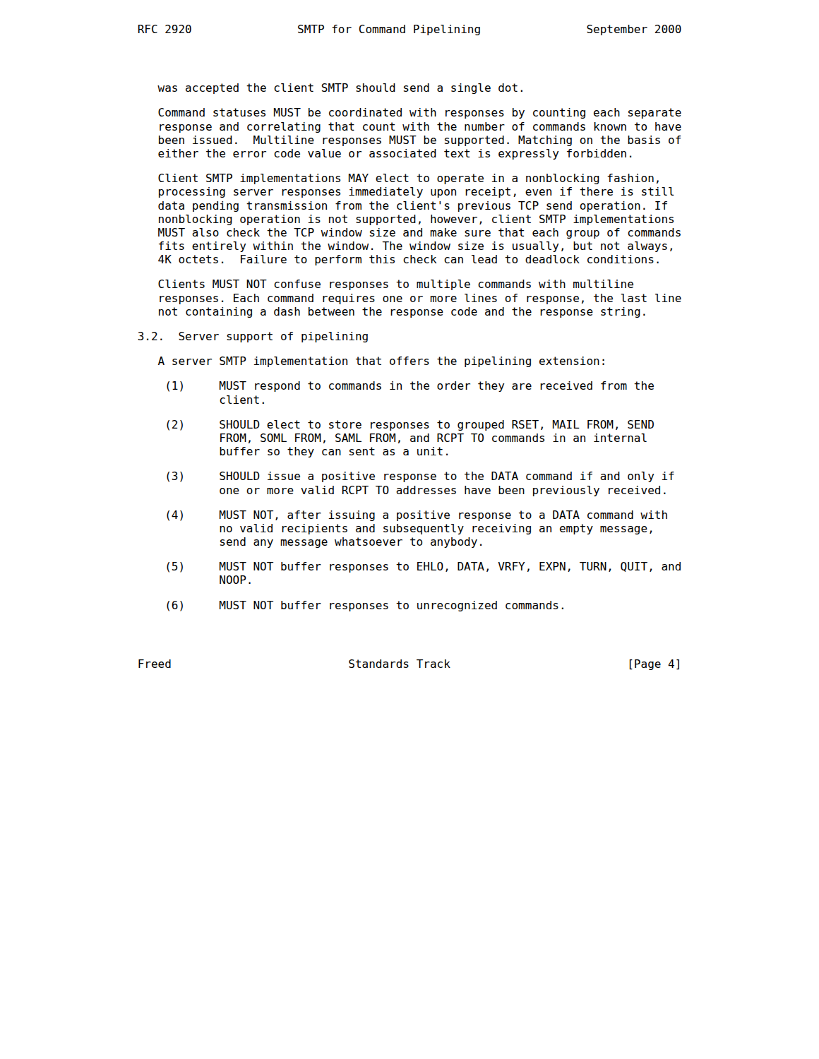RFC 2920 SMTP for Command Pipelining September 2000
was accepted the client SMTP should send a single dot.
Command statuses MUST be coordinated with responses by counting each separate response and correlating that count with the number of commands known to have been issued. Multiline responses MUST be supported. Matching on the basis of either the error code value or associated text is expressly forbidden.
Client SMTP implementations MAY elect to operate in a nonblocking fashion, processing server responses immediately upon receipt, even if there is still data pending transmission from the client's previous TCP send operation. If nonblocking operation is not supported, however, client SMTP implementations MUST also check the TCP window size and make sure that each group of commands fits entirely within the window. The window size is usually, but not always, 4K octets. Failure to perform this check can lead to deadlock conditions.
Clients MUST NOT confuse responses to multiple commands with multiline responses. Each command requires one or more lines of response, the last line not containing a dash between the response code and the response string.
3.2. Server support of pipelining
A server SMTP implementation that offers the pipelining extension:
(1) MUST respond to commands in the order they are received from the client.
(2) SHOULD elect to store responses to grouped RSET, MAIL FROM, SEND FROM, SOML FROM, SAML FROM, and RCPT TO commands in an internal buffer so they can sent as a unit.
(3) SHOULD issue a positive response to the DATA command if and only if one or more valid RCPT TO addresses have been previously received.
(4) MUST NOT, after issuing a positive response to a DATA command with no valid recipients and subsequently receiving an empty message, send any message whatsoever to anybody.
(5) MUST NOT buffer responses to EHLO, DATA, VRFY, EXPN, TURN, QUIT, and NOOP.
(6) MUST NOT buffer responses to unrecognized commands.
Freed Standards Track [Page 4]